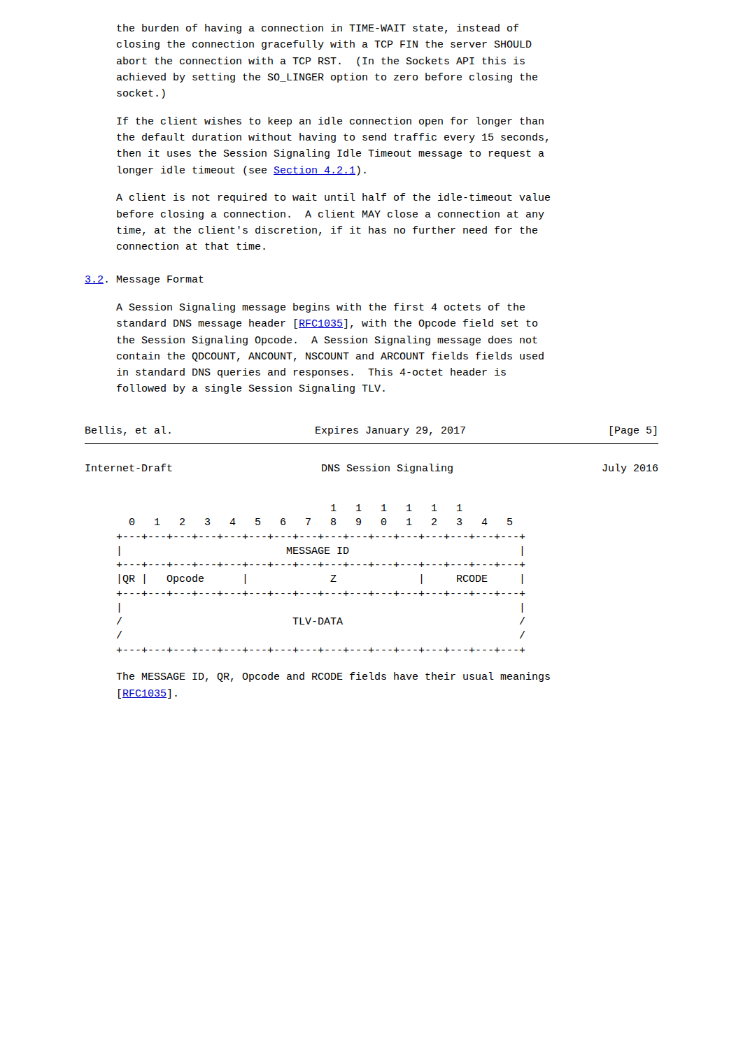the burden of having a connection in TIME-WAIT state, instead of closing the connection gracefully with a TCP FIN the server SHOULD abort the connection with a TCP RST. (In the Sockets API this is achieved by setting the SO_LINGER option to zero before closing the socket.)
If the client wishes to keep an idle connection open for longer than the default duration without having to send traffic every 15 seconds, then it uses the Session Signaling Idle Timeout message to request a longer idle timeout (see Section 4.2.1).
A client is not required to wait until half of the idle-timeout value before closing a connection. A client MAY close a connection at any time, at the client's discretion, if it has no further need for the connection at that time.
3.2. Message Format
A Session Signaling message begins with the first 4 octets of the standard DNS message header [RFC1035], with the Opcode field set to the Session Signaling Opcode. A Session Signaling message does not contain the QDCOUNT, ANCOUNT, NSCOUNT and ARCOUNT fields fields used in standard DNS queries and responses. This 4-octet header is followed by a single Session Signaling TLV.
Bellis, et al. Expires January 29, 2017 [Page 5]
Internet-Draft DNS Session Signaling July 2016
                                  1   1   1   1   1   1
  0   1   2   3   4   5   6   7   8   9   0   1   2   3   4   5
+---+---+---+---+---+---+---+---+---+---+---+---+---+---+---+---+
|                          MESSAGE ID                           |
+---+---+---+---+---+---+---+---+---+---+---+---+---+---+---+---+
|QR |   Opcode      |             Z             |     RCODE     |
+---+---+---+---+---+---+---+---+---+---+---+---+---+---+---+---+
|                                                               |
/                           TLV-DATA                            /
/                                                               /
+---+---+---+---+---+---+---+---+---+---+---+---+---+---+---+---+
The MESSAGE ID, QR, Opcode and RCODE fields have their usual meanings [RFC1035].